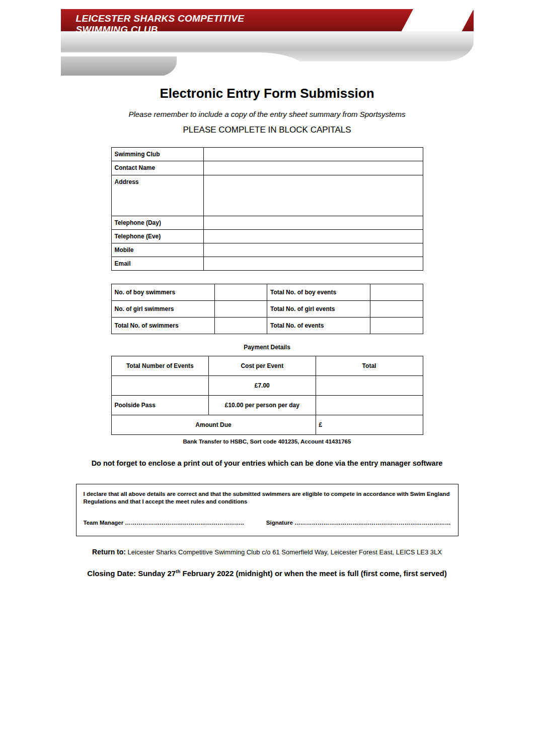Leicester Sharks Competitive
Swimming Club
Electronic Entry Form Submission
Please remember to include a copy of the entry sheet summary from Sportsystems
PLEASE COMPLETE IN BLOCK CAPITALS
| Swimming Club | |
| Contact Name | |
| Address | |
| Telephone (Day) | |
| Telephone (Eve) | |
| Mobile | |
| Email | |
| No. of boy swimmers | | Total No. of boy events | |
| No. of girl swimmers | | Total No. of girl events | |
| Total No. of swimmers | | Total No. of events | |
Payment Details
| Total Number of Events | Cost per Event | Total |
| --- | --- | --- |
| | £7.00 | |
| Poolside Pass | £10.00 per person per day | |
| Amount Due | £ |
Bank Transfer to HSBC, Sort code 401235, Account 41431765
Do not forget to enclose a print out of your entries which can be done via the entry manager software
I declare that all above details are correct and that the submitted swimmers are eligible to compete in accordance with Swim England Regulations and that I accept the meet rules and conditions
Team Manager …………………………………………………….. Signature ………………………………………………………………………
Return to: Leicester Sharks Competitive Swimming Club c/o 61 Somerfield Way, Leicester Forest East, LEICS LE3 3LX
Closing Date: Sunday 27th February 2022 (midnight) or when the meet is full (first come, first served)